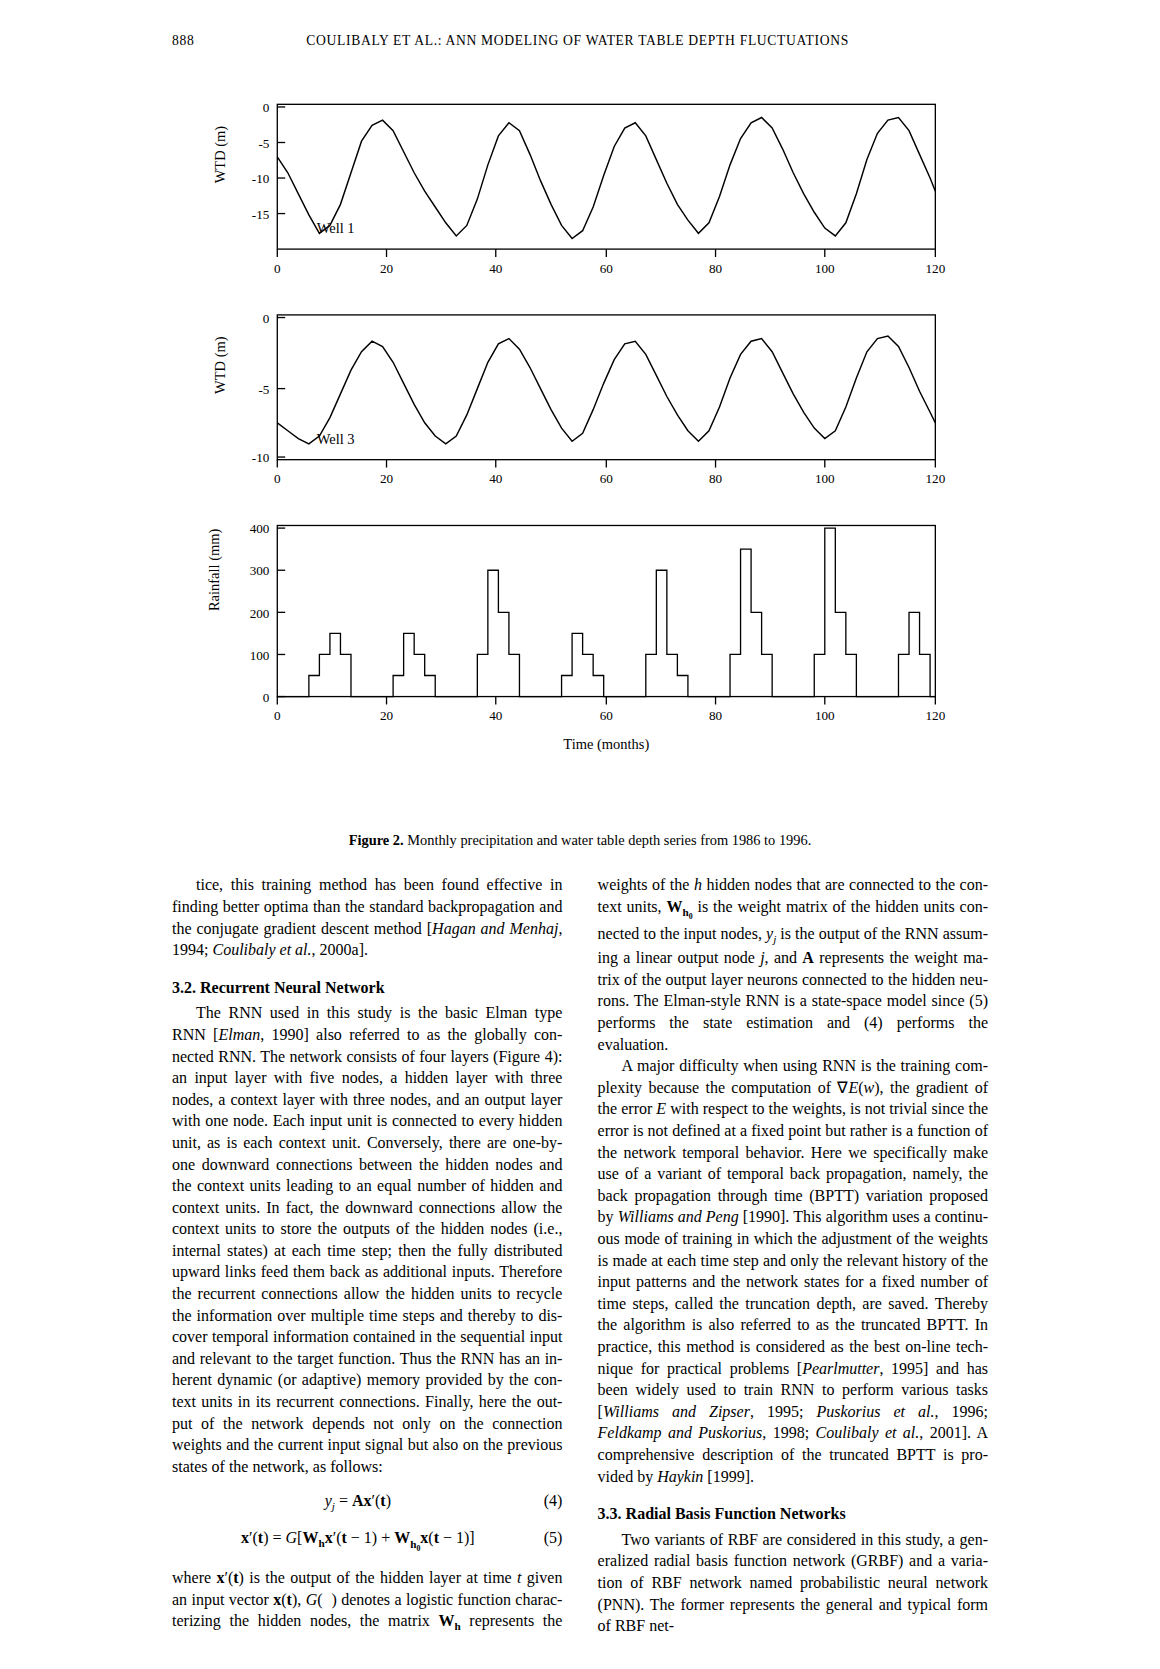888 Coulibaly et al.: ANN Modeling of Water Table Depth Fluctuations
Well 1 0 -5 -10 -15 WTD (m) 0 20 40 60 80 100 120 Well 3 0 -5 -10 WTD (m) 0 20 40 60 80 100 120 400 300 200 100 0 Rainfall (mm) 0 20 40 60 80 100 120 Time (months)
Figure 2. Monthly precipitation and water table depth series from 1986 to 1996.
tice, this training method has been found effective in finding better optima than the standard backpropagation and the conjugate gradient descent method [Hagan and Menhaj, 1994; Coulibaly et al., 2000a].
3.2. Recurrent Neural Network
The RNN used in this study is the basic Elman type RNN [Elman, 1990] also referred to as the globally connected RNN. The network consists of four layers (Figure 4): an input layer with five nodes, a hidden layer with three nodes, a context layer with three nodes, and an output layer with one node. Each input unit is connected to every hidden unit, as is each context unit. Conversely, there are one-by-one downward connections between the hidden nodes and the context units leading to an equal number of hidden and context units. In fact, the downward connections allow the context units to store the outputs of the hidden nodes (i.e., internal states) at each time step; then the fully distributed upward links feed them back as additional inputs. Therefore the recurrent connections allow the hidden units to recycle the information over multiple time steps and thereby to discover temporal information contained in the sequential input and relevant to the target function. Thus the RNN has an inherent dynamic (or adaptive) memory provided by the context units in its recurrent connections. Finally, here the output of the network depends not only on the connection weights and the current input signal but also on the previous states of the network, as follows:
(4) yj = Ax′(t)
(5) x′(t) = G[Wh x′(t − 1) + Wh0 x(t − 1)]
where x′(t) is the output of the hidden layer at time t given an input vector x(t), G( ) denotes a logistic function characterizing the hidden nodes, the matrix Wh represents the weights of the h hidden nodes that are connected to the context units, Wh0 is the weight matrix of the hidden units connected to the input nodes, yj is the output of the RNN assuming a linear output node j, and A represents the weight matrix of the output layer neurons connected to the hidden neurons. The Elman-style RNN is a state-space model since (5) performs the state estimation and (4) performs the evaluation.
A major difficulty when using RNN is the training complexity because the computation of ∇E(w), the gradient of the error E with respect to the weights, is not trivial since the error is not defined at a fixed point but rather is a function of the network temporal behavior. Here we specifically make use of a variant of temporal back propagation, namely, the back propagation through time (BPTT) variation proposed by Williams and Peng [1990]. This algorithm uses a continuous mode of training in which the adjustment of the weights is made at each time step and only the relevant history of the input patterns and the network states for a fixed number of time steps, called the truncation depth, are saved. Thereby the algorithm is also referred to as the truncated BPTT. In practice, this method is considered as the best on-line technique for practical problems [Pearlmutter, 1995] and has been widely used to train RNN to perform various tasks [Williams and Zipser, 1995; Puskorius et al., 1996; Feldkamp and Puskorius, 1998; Coulibaly et al., 2001]. A comprehensive description of the truncated BPTT is provided by Haykin [1999].
3.3. Radial Basis Function Networks
Two variants of RBF are considered in this study, a generalized radial basis function network (GRBF) and a variation of RBF network named probabilistic neural network (PNN). The former represents the general and typical form of RBF net-